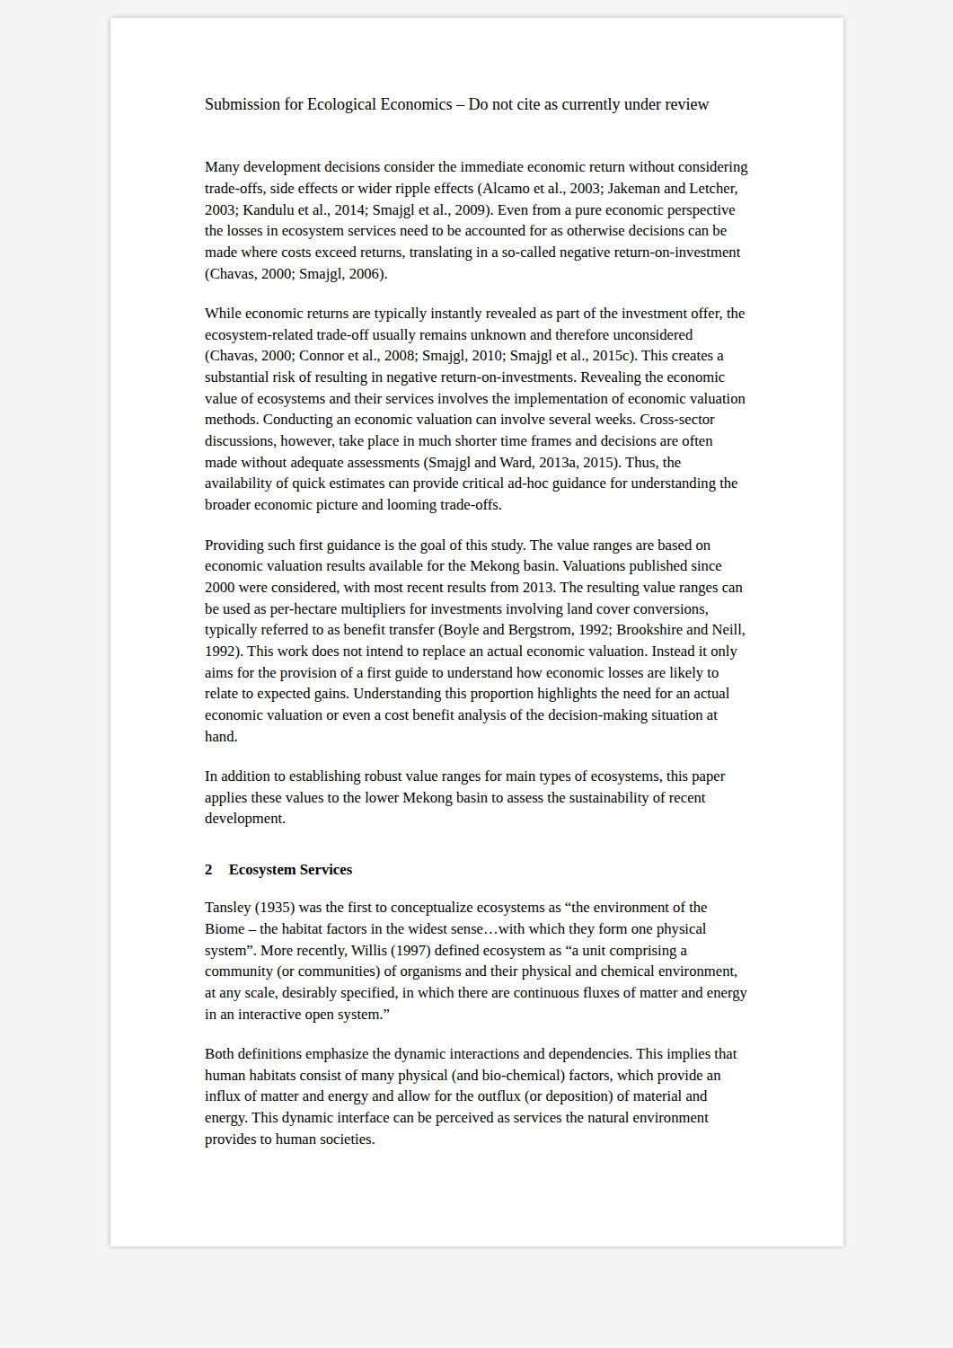Submission for Ecological Economics – Do not cite as currently under review
Many development decisions consider the immediate economic return without considering trade-offs, side effects or wider ripple effects (Alcamo et al., 2003; Jakeman and Letcher, 2003; Kandulu et al., 2014; Smajgl et al., 2009). Even from a pure economic perspective the losses in ecosystem services need to be accounted for as otherwise decisions can be made where costs exceed returns, translating in a so-called negative return-on-investment (Chavas, 2000; Smajgl, 2006).
While economic returns are typically instantly revealed as part of the investment offer, the ecosystem-related trade-off usually remains unknown and therefore unconsidered (Chavas, 2000; Connor et al., 2008; Smajgl, 2010; Smajgl et al., 2015c). This creates a substantial risk of resulting in negative return-on-investments. Revealing the economic value of ecosystems and their services involves the implementation of economic valuation methods. Conducting an economic valuation can involve several weeks. Cross-sector discussions, however, take place in much shorter time frames and decisions are often made without adequate assessments (Smajgl and Ward, 2013a, 2015). Thus, the availability of quick estimates can provide critical ad-hoc guidance for understanding the broader economic picture and looming trade-offs.
Providing such first guidance is the goal of this study. The value ranges are based on economic valuation results available for the Mekong basin. Valuations published since 2000 were considered, with most recent results from 2013. The resulting value ranges can be used as per-hectare multipliers for investments involving land cover conversions, typically referred to as benefit transfer (Boyle and Bergstrom, 1992; Brookshire and Neill, 1992). This work does not intend to replace an actual economic valuation. Instead it only aims for the provision of a first guide to understand how economic losses are likely to relate to expected gains. Understanding this proportion highlights the need for an actual economic valuation or even a cost benefit analysis of the decision-making situation at hand.
In addition to establishing robust value ranges for main types of ecosystems, this paper applies these values to the lower Mekong basin to assess the sustainability of recent development.
2 Ecosystem Services
Tansley (1935) was the first to conceptualize ecosystems as “the environment of the Biome – the habitat factors in the widest sense…with which they form one physical system”. More recently, Willis (1997) defined ecosystem as “a unit comprising a community (or communities) of organisms and their physical and chemical environment, at any scale, desirably specified, in which there are continuous fluxes of matter and energy in an interactive open system.”
Both definitions emphasize the dynamic interactions and dependencies. This implies that human habitats consist of many physical (and bio-chemical) factors, which provide an influx of matter and energy and allow for the outflux (or deposition) of material and energy. This dynamic interface can be perceived as services the natural environment provides to human societies.